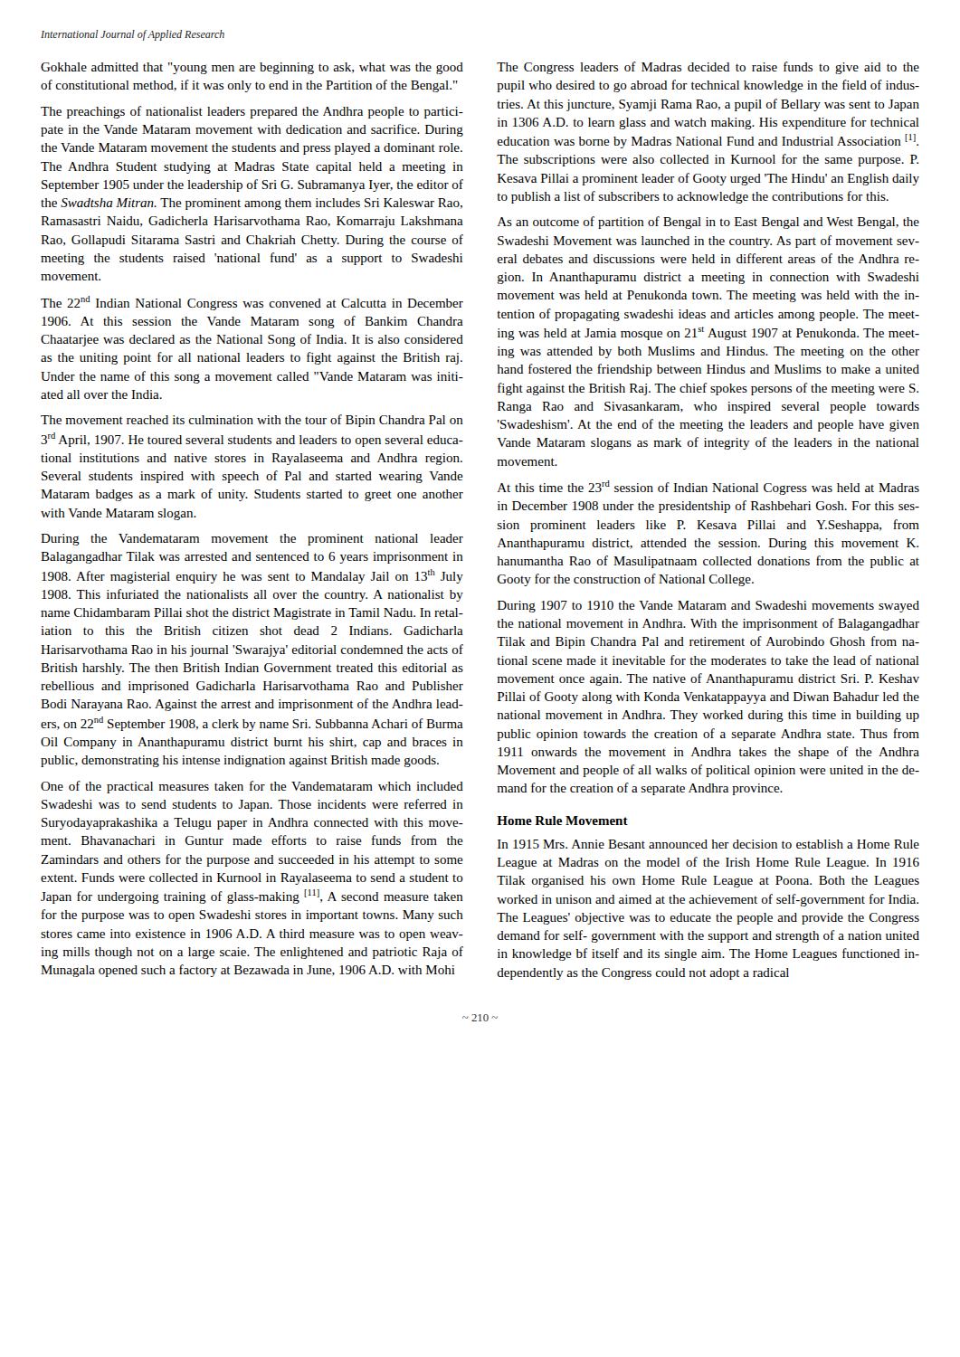International Journal of Applied Research
Gokhale admitted that "young men are beginning to ask, what was the good of constitutional method, if it was only to end in the Partition of the Bengal."
The preachings of nationalist leaders prepared the Andhra people to participate in the Vande Mataram movement with dedication and sacrifice. During the Vande Mataram movement the students and press played a dominant role. The Andhra Student studying at Madras State capital held a meeting in September 1905 under the leadership of Sri G. Subramanya Iyer, the editor of the Swadtsha Mitran. The prominent among them includes Sri Kaleswar Rao, Ramasastri Naidu, Gadicherla Harisarvothama Rao, Komarraju Lakshmana Rao, Gollapudi Sitarama Sastri and Chakriah Chetty. During the course of meeting the students raised 'national fund' as a support to Swadeshi movement.
The 22nd Indian National Congress was convened at Calcutta in December 1906. At this session the Vande Mataram song of Bankim Chandra Chaatarjee was declared as the National Song of India. It is also considered as the uniting point for all national leaders to fight against the British raj. Under the name of this song a movement called "Vande Mataram was initiated all over the India.
The movement reached its culmination with the tour of Bipin Chandra Pal on 3rd April, 1907. He toured several students and leaders to open several educational institutions and native stores in Rayalaseema and Andhra region. Several students inspired with speech of Pal and started wearing Vande Mataram badges as a mark of unity. Students started to greet one another with Vande Mataram slogan.
During the Vandemataram movement the prominent national leader Balagangadhar Tilak was arrested and sentenced to 6 years imprisonment in 1908. After magisterial enquiry he was sent to Mandalay Jail on 13th July 1908. This infuriated the nationalists all over the country. A nationalist by name Chidambaram Pillai shot the district Magistrate in Tamil Nadu. In retaliation to this the British citizen shot dead 2 Indians. Gadicharla Harisarvothama Rao in his journal 'Swarajya' editorial condemned the acts of British harshly. The then British Indian Government treated this editorial as rebellious and imprisoned Gadicharla Harisarvothama Rao and Publisher Bodi Narayana Rao. Against the arrest and imprisonment of the Andhra leaders, on 22nd September 1908, a clerk by name Sri. Subbanna Achari of Burma Oil Company in Ananthapuramu district burnt his shirt, cap and braces in public, demonstrating his intense indignation against British made goods.
One of the practical measures taken for the Vandemataram which included Swadeshi was to send students to Japan. Those incidents were referred in Suryodayaprakashika a Telugu paper in Andhra connected with this movement. Bhavanachari in Guntur made efforts to raise funds from the Zamindars and others for the purpose and succeeded in his attempt to some extent. Funds were collected in Kurnool in Rayalaseema to send a student to Japan for undergoing training of glass-making [11], A second measure taken for the purpose was to open Swadeshi stores in important towns. Many such stores came into existence in 1906 A.D. A third measure was to open weaving mills though not on a large scaie. The enlightened and patriotic Raja of Munagala opened such a factory at Bezawada in June, 1906 A.D. with Mohi
The Congress leaders of Madras decided to raise funds to give aid to the pupil who desired to go abroad for technical knowledge in the field of industries. At this juncture, Syamji Rama Rao, a pupil of Bellary was sent to Japan in 1306 A.D. to learn glass and watch making. His expenditure for technical education was borne by Madras National Fund and Industrial Association [1]. The subscriptions were also collected in Kurnool for the same purpose. P. Kesava Pillai a prominent leader of Gooty urged 'The Hindu' an English daily to publish a list of subscribers to acknowledge the contributions for this.
As an outcome of partition of Bengal in to East Bengal and West Bengal, the Swadeshi Movement was launched in the country. As part of movement several debates and discussions were held in different areas of the Andhra region. In Ananthapuramu district a meeting in connection with Swadeshi movement was held at Penukonda town. The meeting was held with the intention of propagating swadeshi ideas and articles among people. The meeting was held at Jamia mosque on 21st August 1907 at Penukonda. The meeting was attended by both Muslims and Hindus. The meeting on the other hand fostered the friendship between Hindus and Muslims to make a united fight against the British Raj. The chief spokes persons of the meeting were S. Ranga Rao and Sivasankaram, who inspired several people towards 'Swadeshism'. At the end of the meeting the leaders and people have given Vande Mataram slogans as mark of integrity of the leaders in the national movement.
At this time the 23rd session of Indian National Cogress was held at Madras in December 1908 under the presidentship of Rashbehari Gosh. For this session prominent leaders like P. Kesava Pillai and Y.Seshappa, from Ananthapuramu district, attended the session. During this movement K. hanumantha Rao of Masulipatnaam collected donations from the public at Gooty for the construction of National College.
During 1907 to 1910 the Vande Mataram and Swadeshi movements swayed the national movement in Andhra. With the imprisonment of Balagangadhar Tilak and Bipin Chandra Pal and retirement of Aurobindo Ghosh from national scene made it inevitable for the moderates to take the lead of national movement once again. The native of Ananthapuramu district Sri. P. Keshav Pillai of Gooty along with Konda Venkatappayya and Diwan Bahadur led the national movement in Andhra. They worked during this time in building up public opinion towards the creation of a separate Andhra state. Thus from 1911 onwards the movement in Andhra takes the shape of the Andhra Movement and people of all walks of political opinion were united in the demand for the creation of a separate Andhra province.
Home Rule Movement
In 1915 Mrs. Annie Besant announced her decision to establish a Home Rule League at Madras on the model of the Irish Home Rule League. In 1916 Tilak organised his own Home Rule League at Poona. Both the Leagues worked in unison and aimed at the achievement of self-government for India. The Leagues' objective was to educate the people and provide the Congress demand for self- government with the support and strength of a nation united in knowledge bf itself and its single aim. The Home Leagues functioned independently as the Congress could not adopt a radical
~ 210 ~